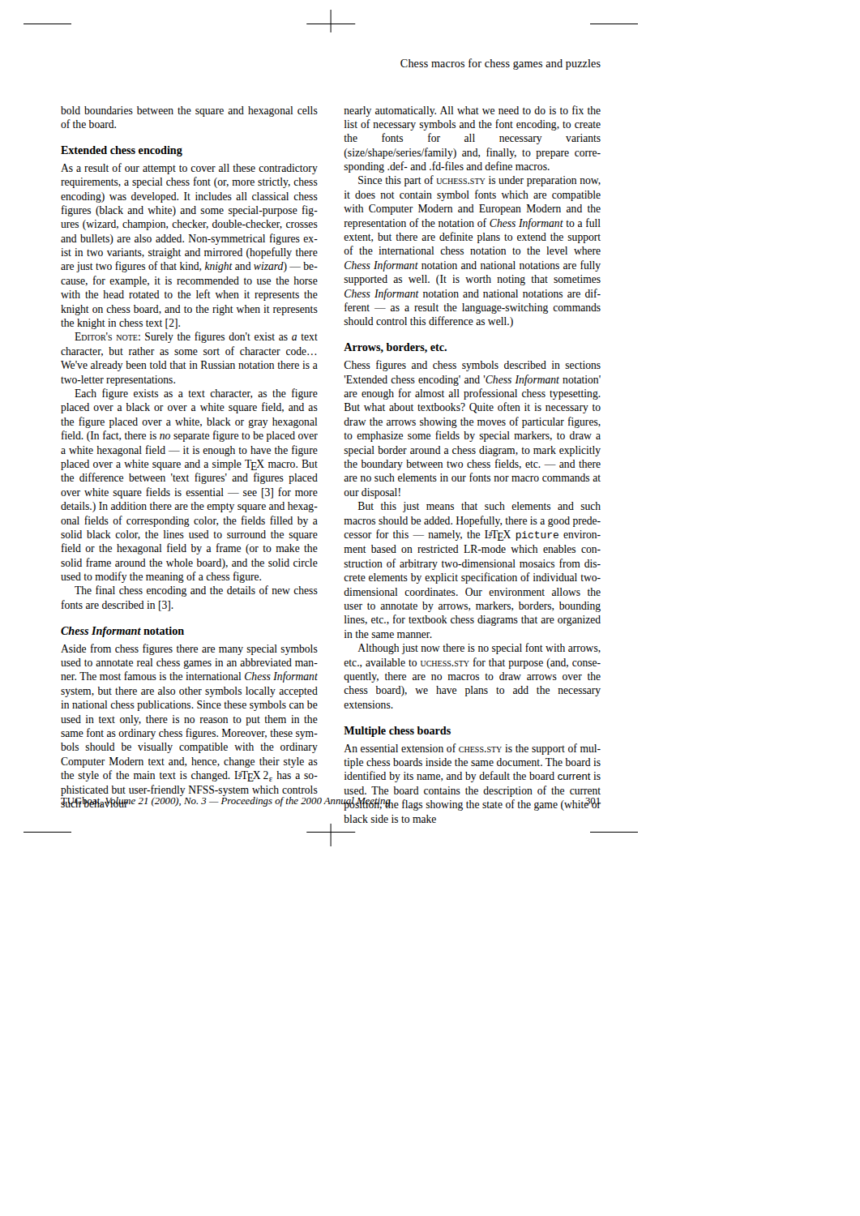Chess macros for chess games and puzzles
bold boundaries between the square and hexagonal cells of the board.
Extended chess encoding
As a result of our attempt to cover all these contradictory requirements, a special chess font (or, more strictly, chess encoding) was developed. It includes all classical chess figures (black and white) and some special-purpose figures (wizard, champion, checker, double-checker, crosses and bullets) are also added. Non-symmetrical figures exist in two variants, straight and mirrored (hopefully there are just two figures of that kind, knight and wizard) — because, for example, it is recommended to use the horse with the head rotated to the left when it represents the knight on chess board, and to the right when it represents the knight in chess text [2].
Editor's note: Surely the figures don't exist as a text character, but rather as some sort of character code… We've already been told that in Russian notation there is a two-letter representations.
Each figure exists as a text character, as the figure placed over a black or over a white square field, and as the figure placed over a white, black or gray hexagonal field. (In fact, there is no separate figure to be placed over a white hexagonal field — it is enough to have the figure placed over a white square and a simple Te X macro. But the difference between 'text figures' and figures placed over white square fields is essential — see [3] for more details.) In addition there are the empty square and hexagonal fields of corresponding color, the fields filled by a solid black color, the lines used to surround the square field or the hexagonal field by a frame (or to make the solid frame around the whole board), and the solid circle used to modify the meaning of a chess figure.
The final chess encoding and the details of new chess fonts are described in [3].
Chess Informant notation
Aside from chess figures there are many special symbols used to annotate real chess games in an abbreviated manner. The most famous is the international Chess Informant system, but there are also other symbols locally accepted in national chess publications. Since these symbols can be used in text only, there is no reason to put them in the same font as ordinary chess figures. Moreover, these symbols should be visually compatible with the ordinary Computer Modern text and, hence, change their style as the style of the main text is changed. La Te X 2ε has a sophisticated but user-friendly NFSS-system which controls such behaviour
nearly automatically. All what we need to do is to fix the list of necessary symbols and the font encoding, to create the fonts for all necessary variants (size/shape/series/family) and, finally, to prepare corresponding .def- and .fd-files and define macros.
Since this part of uchess.sty is under preparation now, it does not contain symbol fonts which are compatible with Computer Modern and European Modern and the representation of the notation of Chess Informant to a full extent, but there are definite plans to extend the support of the international chess notation to the level where Chess Informant notation and national notations are fully supported as well. (It is worth noting that sometimes Chess Informant notation and national notations are different — as a result the language-switching commands should control this difference as well.)
Arrows, borders, etc.
Chess figures and chess symbols described in sections 'Extended chess encoding' and 'Chess Informant notation' are enough for almost all professional chess typesetting. But what about textbooks? Quite often it is necessary to draw the arrows showing the moves of particular figures, to emphasize some fields by special markers, to draw a special border around a chess diagram, to mark explicitly the boundary between two chess fields, etc. — and there are no such elements in our fonts nor macro commands at our disposal!
But this just means that such elements and such macros should be added. Hopefully, there is a good predecessor for this — namely, the La Te X picture environment based on restricted LR-mode which enables construction of arbitrary two-dimensional mosaics from discrete elements by explicit specification of individual two-dimensional coordinates. Our environment allows the user to annotate by arrows, markers, borders, bounding lines, etc., for textbook chess diagrams that are organized in the same manner.
Although just now there is no special font with arrows, etc., available to uchess.sty for that purpose (and, consequently, there are no macros to draw arrows over the chess board), we have plans to add the necessary extensions.
Multiple chess boards
An essential extension of chess.sty is the support of multiple chess boards inside the same document. The board is identified by its name, and by default the board current is used. The board contains the description of the current position, the flags showing the state of the game (white or black side is to make
TUGboat, Volume 21 (2000), No. 3 — Proceedings of the 2000 Annual Meeting
301